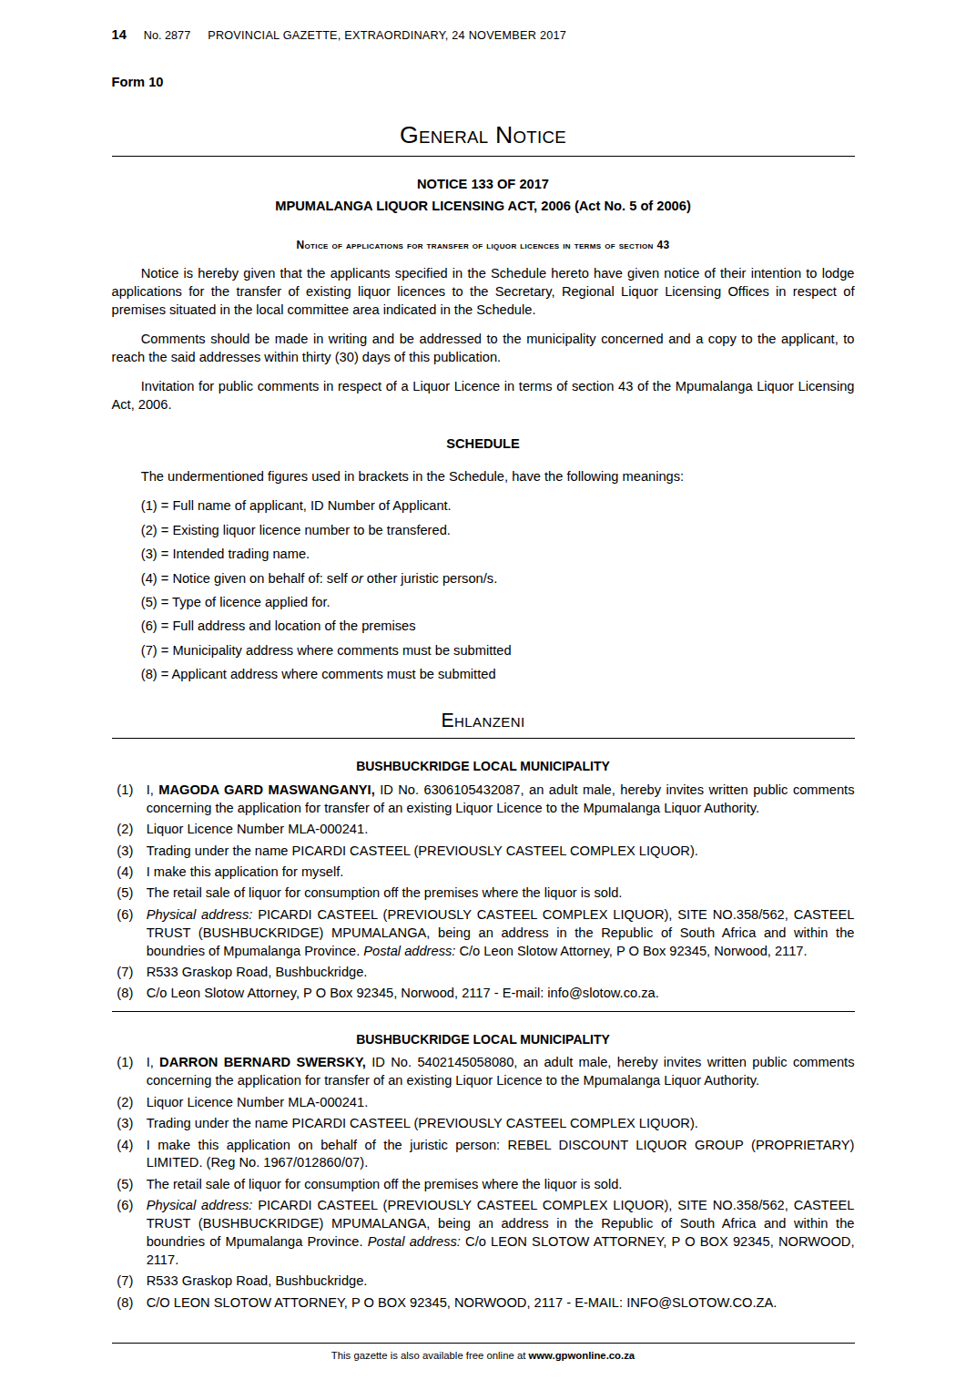14 No. 2877 PROVINCIAL GAZETTE, EXTRAORDINARY, 24 NOVEMBER 2017
Form 10
GENERAL NOTICE
NOTICE 133 OF 2017
MPUMALANGA LIQUOR LICENSING ACT, 2006 (Act No. 5 of 2006)
Notice of applications for transfer of liquor licences in terms of section 43
Notice is hereby given that the applicants specified in the Schedule hereto have given notice of their intention to lodge applications for the transfer of existing liquor licences to the Secretary, Regional Liquor Licensing Offices in respect of premises situated in the local committee area indicated in the Schedule.
Comments should be made in writing and be addressed to the municipality concerned and a copy to the applicant, to reach the said addresses within thirty (30) days of this publication.
Invitation for public comments in respect of a Liquor Licence in terms of section 43 of the Mpumalanga Liquor Licensing Act, 2006.
SCHEDULE
The undermentioned figures used in brackets in the Schedule, have the following meanings:
(1) = Full name of applicant, ID Number of Applicant.
(2) = Existing liquor licence number to be transfered.
(3) = Intended trading name.
(4) = Notice given on behalf of: self or other juristic person/s.
(5) = Type of licence applied for.
(6) = Full address and location of the premises
(7) = Municipality address where comments must be submitted
(8) = Applicant address where comments must be submitted
Ehlanzeni
BUSHBUCKRIDGE LOCAL MUNICIPALITY
I, MAGODA GARD MASWANGANYI, ID No. 6306105432087, an adult male, hereby invites written public comments concerning the application for transfer of an existing Liquor Licence to the Mpumalanga Liquor Authority.
Liquor Licence Number MLA-000241.
Trading under the name PICARDI CASTEEL (PREVIOUSLY CASTEEL COMPLEX LIQUOR).
I make this application for myself.
The retail sale of liquor for consumption off the premises where the liquor is sold.
Physical address: PICARDI CASTEEL (PREVIOUSLY CASTEEL COMPLEX LIQUOR), SITE NO.358/562, CASTEEL TRUST (BUSHBUCKRIDGE) MPUMALANGA, being an address in the Republic of South Africa and within the boundries of Mpumalanga Province. Postal address: C/o Leon Slotow Attorney, P O Box 92345, Norwood, 2117.
R533 Graskop Road, Bushbuckridge.
C/o Leon Slotow Attorney, P O Box 92345, Norwood, 2117 - E-mail: info@slotow.co.za.
BUSHBUCKRIDGE LOCAL MUNICIPALITY
I, DARRON BERNARD SWERSKY, ID No. 5402145058080, an adult male, hereby invites written public comments concerning the application for transfer of an existing Liquor Licence to the Mpumalanga Liquor Authority.
Liquor Licence Number MLA-000241.
Trading under the name PICARDI CASTEEL (PREVIOUSLY CASTEEL COMPLEX LIQUOR).
I make this application on behalf of the juristic person: REBEL DISCOUNT LIQUOR GROUP (PROPRIETARY) LIMITED. (Reg No. 1967/012860/07).
The retail sale of liquor for consumption off the premises where the liquor is sold.
Physical address: PICARDI CASTEEL (PREVIOUSLY CASTEEL COMPLEX LIQUOR), SITE NO.358/562, CASTEEL TRUST (BUSHBUCKRIDGE) MPUMALANGA, being an address in the Republic of South Africa and within the boundries of Mpumalanga Province. Postal address: C/o LEON SLOTOW ATTORNEY, P O BOX 92345, NORWOOD, 2117.
R533 Graskop Road, Bushbuckridge.
C/O LEON SLOTOW ATTORNEY, P O BOX 92345, NORWOOD, 2117 - E-MAIL: INFO@SLOTOW.CO.ZA.
This gazette is also available free online at www.gpwonline.co.za